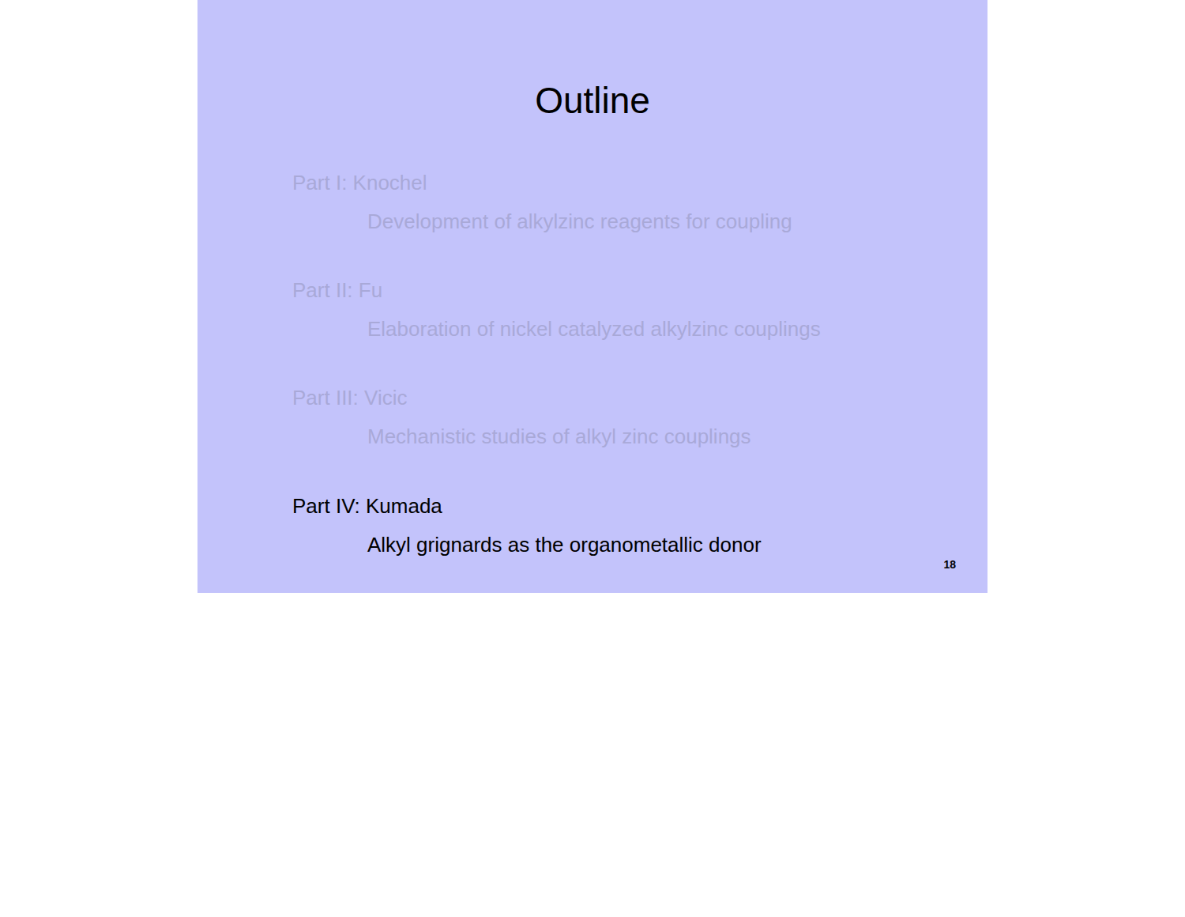Outline
Part I: Knochel Development of alkylzinc reagents for coupling
Part II: Fu Elaboration of nickel catalyzed alkylzinc couplings
Part III: Vicic Mechanistic studies of alkyl zinc couplings
Part IV: Kumada Alkyl grignards as the organometallic donor
18